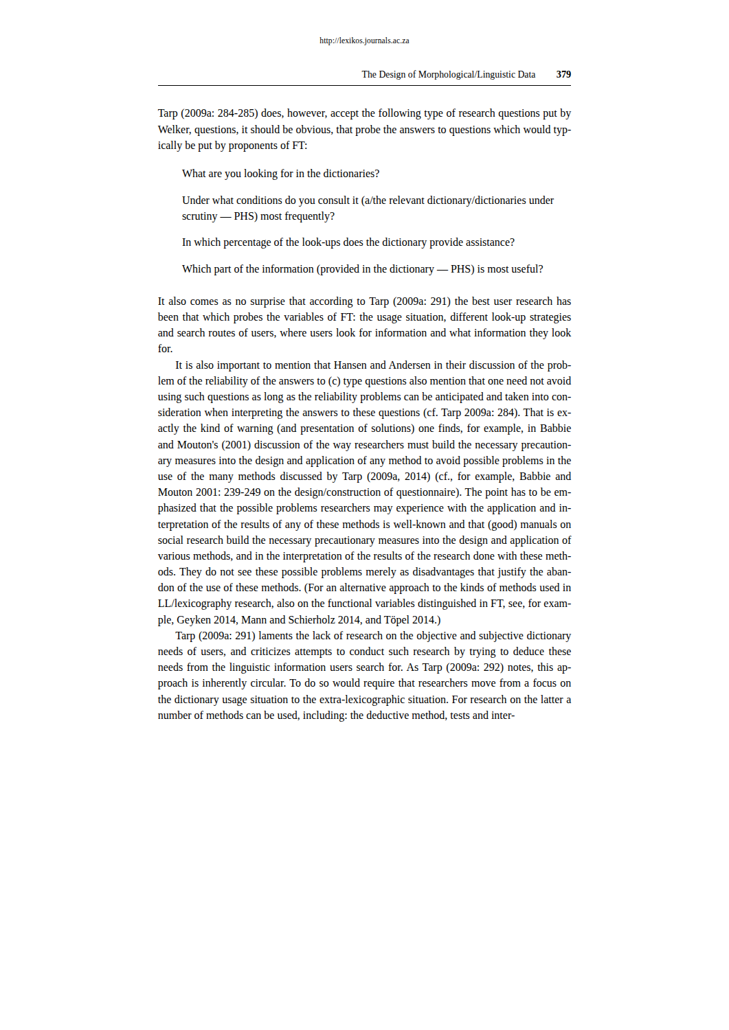http://lexikos.journals.ac.za
The Design of Morphological/Linguistic Data 379
Tarp (2009a: 284-285) does, however, accept the following type of research questions put by Welker, questions, it should be obvious, that probe the answers to questions which would typically be put by proponents of FT:
What are you looking for in the dictionaries?
Under what conditions do you consult it (a/the relevant dictionary/dictionaries under scrutiny — PHS) most frequently?
In which percentage of the look-ups does the dictionary provide assistance?
Which part of the information (provided in the dictionary — PHS) is most useful?
It also comes as no surprise that according to Tarp (2009a: 291) the best user research has been that which probes the variables of FT: the usage situation, different look-up strategies and search routes of users, where users look for information and what information they look for.
It is also important to mention that Hansen and Andersen in their discussion of the problem of the reliability of the answers to (c) type questions also mention that one need not avoid using such questions as long as the reliability problems can be anticipated and taken into consideration when interpreting the answers to these questions (cf. Tarp 2009a: 284). That is exactly the kind of warning (and presentation of solutions) one finds, for example, in Babbie and Mouton's (2001) discussion of the way researchers must build the necessary precautionary measures into the design and application of any method to avoid possible problems in the use of the many methods discussed by Tarp (2009a, 2014) (cf., for example, Babbie and Mouton 2001: 239-249 on the design/construction of questionnaire). The point has to be emphasized that the possible problems researchers may experience with the application and interpretation of the results of any of these methods is well-known and that (good) manuals on social research build the necessary precautionary measures into the design and application of various methods, and in the interpretation of the results of the research done with these methods. They do not see these possible problems merely as disadvantages that justify the abandon of the use of these methods. (For an alternative approach to the kinds of methods used in LL/lexicography research, also on the functional variables distinguished in FT, see, for example, Geyken 2014, Mann and Schierholz 2014, and Töpel 2014.)
Tarp (2009a: 291) laments the lack of research on the objective and subjective dictionary needs of users, and criticizes attempts to conduct such research by trying to deduce these needs from the linguistic information users search for. As Tarp (2009a: 292) notes, this approach is inherently circular. To do so would require that researchers move from a focus on the dictionary usage situation to the extra-lexicographic situation. For research on the latter a number of methods can be used, including: the deductive method, tests and inter-